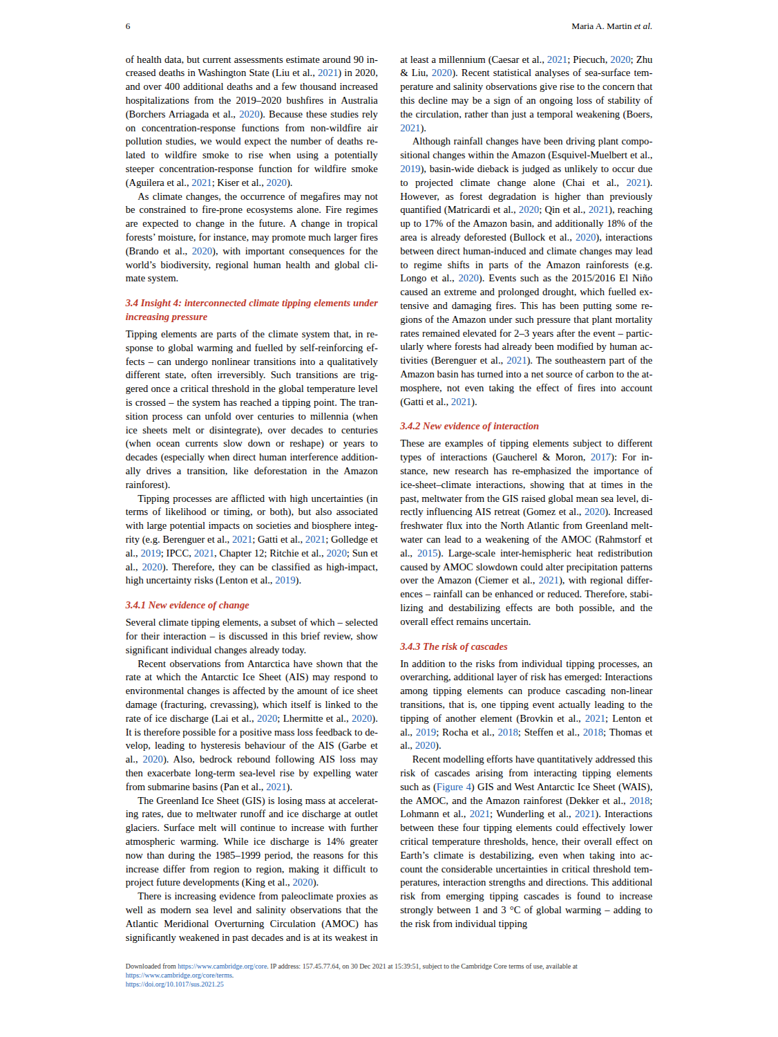6 Maria A. Martin et al.
of health data, but current assessments estimate around 90 increased deaths in Washington State (Liu et al., 2021) in 2020, and over 400 additional deaths and a few thousand increased hospitalizations from the 2019–2020 bushfires in Australia (Borchers Arriagada et al., 2020). Because these studies rely on concentration-response functions from non-wildfire air pollution studies, we would expect the number of deaths related to wildfire smoke to rise when using a potentially steeper concentration-response function for wildfire smoke (Aguilera et al., 2021; Kiser et al., 2020).
As climate changes, the occurrence of megafires may not be constrained to fire-prone ecosystems alone. Fire regimes are expected to change in the future. A change in tropical forests’ moisture, for instance, may promote much larger fires (Brando et al., 2020), with important consequences for the world’s biodiversity, regional human health and global climate system.
3.4 Insight 4: interconnected climate tipping elements under increasing pressure
Tipping elements are parts of the climate system that, in response to global warming and fuelled by self-reinforcing effects – can undergo nonlinear transitions into a qualitatively different state, often irreversibly. Such transitions are triggered once a critical threshold in the global temperature level is crossed – the system has reached a tipping point. The transition process can unfold over centuries to millennia (when ice sheets melt or disintegrate), over decades to centuries (when ocean currents slow down or reshape) or years to decades (especially when direct human interference additionally drives a transition, like deforestation in the Amazon rainforest).
Tipping processes are afflicted with high uncertainties (in terms of likelihood or timing, or both), but also associated with large potential impacts on societies and biosphere integrity (e.g. Berenguer et al., 2021; Gatti et al., 2021; Golledge et al., 2019; IPCC, 2021, Chapter 12; Ritchie et al., 2020; Sun et al., 2020). Therefore, they can be classified as high-impact, high uncertainty risks (Lenton et al., 2019).
3.4.1 New evidence of change
Several climate tipping elements, a subset of which – selected for their interaction – is discussed in this brief review, show significant individual changes already today.
Recent observations from Antarctica have shown that the rate at which the Antarctic Ice Sheet (AIS) may respond to environmental changes is affected by the amount of ice sheet damage (fracturing, crevassing), which itself is linked to the rate of ice discharge (Lai et al., 2020; Lhermitte et al., 2020). It is therefore possible for a positive mass loss feedback to develop, leading to hysteresis behaviour of the AIS (Garbe et al., 2020). Also, bedrock rebound following AIS loss may then exacerbate long-term sea-level rise by expelling water from submarine basins (Pan et al., 2021).
The Greenland Ice Sheet (GIS) is losing mass at accelerating rates, due to meltwater runoff and ice discharge at outlet glaciers. Surface melt will continue to increase with further atmospheric warming. While ice discharge is 14% greater now than during the 1985–1999 period, the reasons for this increase differ from region to region, making it difficult to project future developments (King et al., 2020).
There is increasing evidence from paleoclimate proxies as well as modern sea level and salinity observations that the Atlantic Meridional Overturning Circulation (AMOC) has significantly weakened in past decades and is at its weakest in at least a millennium (Caesar et al., 2021; Piecuch, 2020; Zhu & Liu, 2020). Recent statistical analyses of sea-surface temperature and salinity observations give rise to the concern that this decline may be a sign of an ongoing loss of stability of the circulation, rather than just a temporal weakening (Boers, 2021).
Although rainfall changes have been driving plant compositional changes within the Amazon (Esquivel-Muelbert et al., 2019), basin-wide dieback is judged as unlikely to occur due to projected climate change alone (Chai et al., 2021). However, as forest degradation is higher than previously quantified (Matricardi et al., 2020; Qin et al., 2021), reaching up to 17% of the Amazon basin, and additionally 18% of the area is already deforested (Bullock et al., 2020), interactions between direct human-induced and climate changes may lead to regime shifts in parts of the Amazon rainforests (e.g. Longo et al., 2020). Events such as the 2015/2016 El Niño caused an extreme and prolonged drought, which fuelled extensive and damaging fires. This has been putting some regions of the Amazon under such pressure that plant mortality rates remained elevated for 2–3 years after the event – particularly where forests had already been modified by human activities (Berenguer et al., 2021). The southeastern part of the Amazon basin has turned into a net source of carbon to the atmosphere, not even taking the effect of fires into account (Gatti et al., 2021).
3.4.2 New evidence of interaction
These are examples of tipping elements subject to different types of interactions (Gaucherel & Moron, 2017): For instance, new research has re-emphasized the importance of ice-sheet–climate interactions, showing that at times in the past, meltwater from the GIS raised global mean sea level, directly influencing AIS retreat (Gomez et al., 2020). Increased freshwater flux into the North Atlantic from Greenland meltwater can lead to a weakening of the AMOC (Rahmstorf et al., 2015). Large-scale inter-hemispheric heat redistribution caused by AMOC slowdown could alter precipitation patterns over the Amazon (Ciemer et al., 2021), with regional differences – rainfall can be enhanced or reduced. Therefore, stabilizing and destabilizing effects are both possible, and the overall effect remains uncertain.
3.4.3 The risk of cascades
In addition to the risks from individual tipping processes, an overarching, additional layer of risk has emerged: Interactions among tipping elements can produce cascading non-linear transitions, that is, one tipping event actually leading to the tipping of another element (Brovkin et al., 2021; Lenton et al., 2019; Rocha et al., 2018; Steffen et al., 2018; Thomas et al., 2020).
Recent modelling efforts have quantitatively addressed this risk of cascades arising from interacting tipping elements such as (Figure 4) GIS and West Antarctic Ice Sheet (WAIS), the AMOC, and the Amazon rainforest (Dekker et al., 2018; Lohmann et al., 2021; Wunderling et al., 2021). Interactions between these four tipping elements could effectively lower critical temperature thresholds, hence, their overall effect on Earth’s climate is destabilizing, even when taking into account the considerable uncertainties in critical threshold temperatures, interaction strengths and directions. This additional risk from emerging tipping cascades is found to increase strongly between 1 and 3 °C of global warming – adding to the risk from individual tipping
Downloaded from https://www.cambridge.org/core. IP address: 157.45.77.64, on 30 Dec 2021 at 15:39:51, subject to the Cambridge Core terms of use, available at https://www.cambridge.org/core/terms.
https://doi.org/10.1017/sus.2021.25